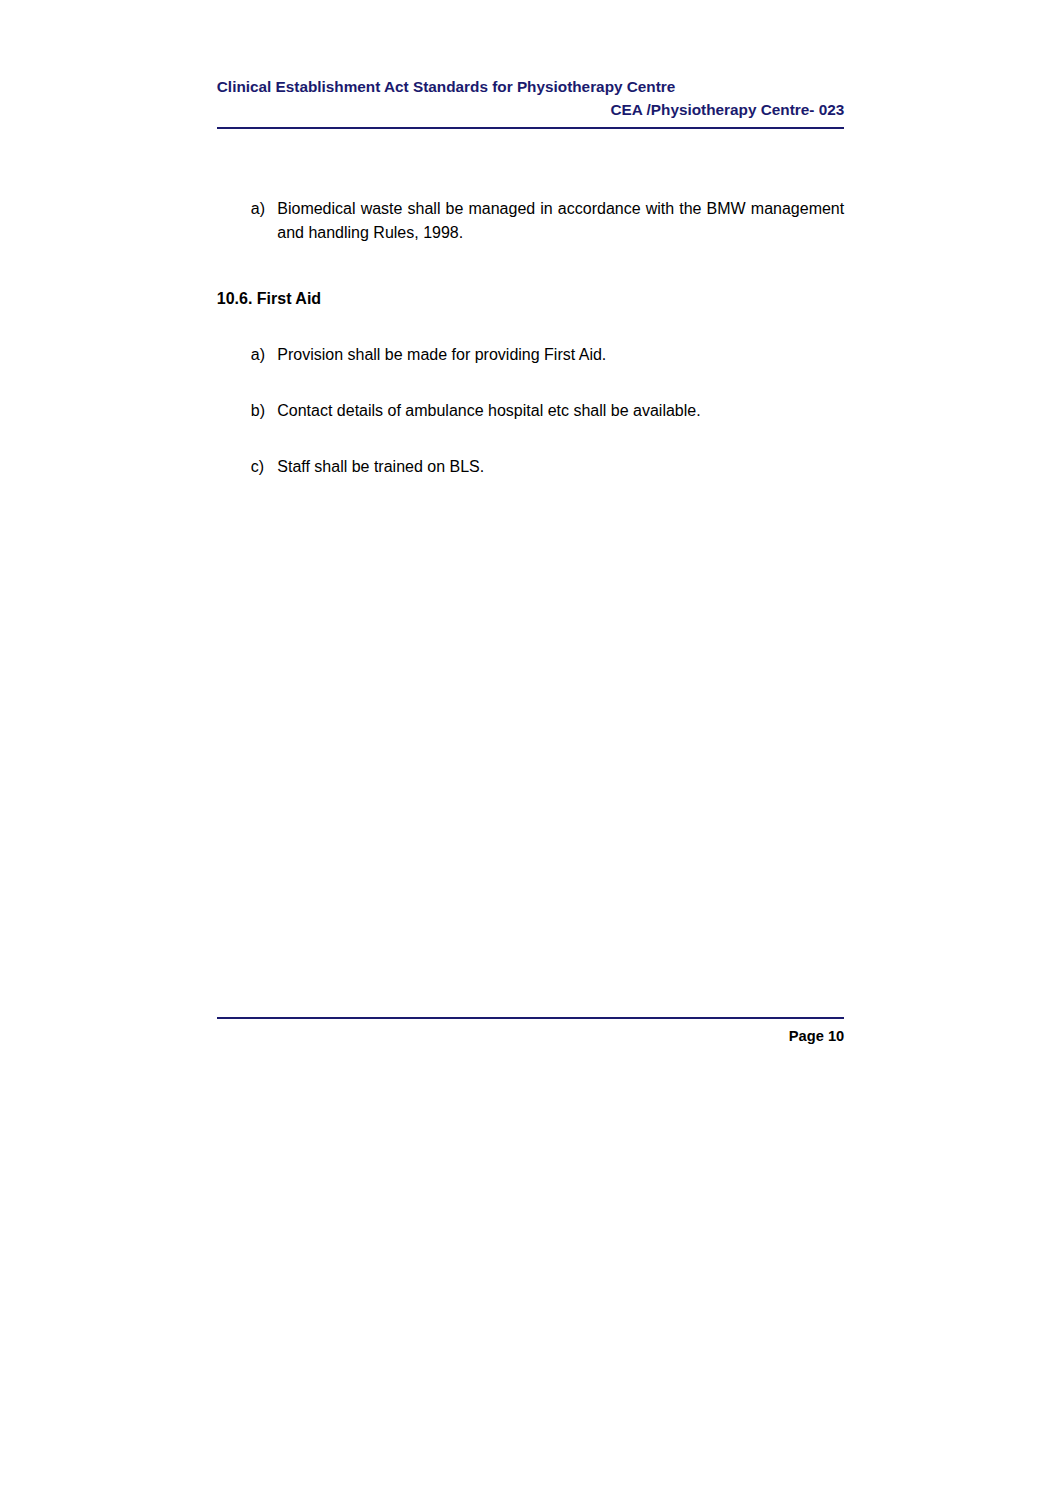Clinical Establishment Act Standards for Physiotherapy Centre
CEA /Physiotherapy Centre- 023
a)
Biomedical waste shall be managed in accordance with the BMW management and handling Rules, 1998.
10.6. First Aid
a)
Provision shall be made for providing First Aid.
b)
Contact details of ambulance hospital etc shall be available.
c)
Staff shall be trained on BLS.
Page 10